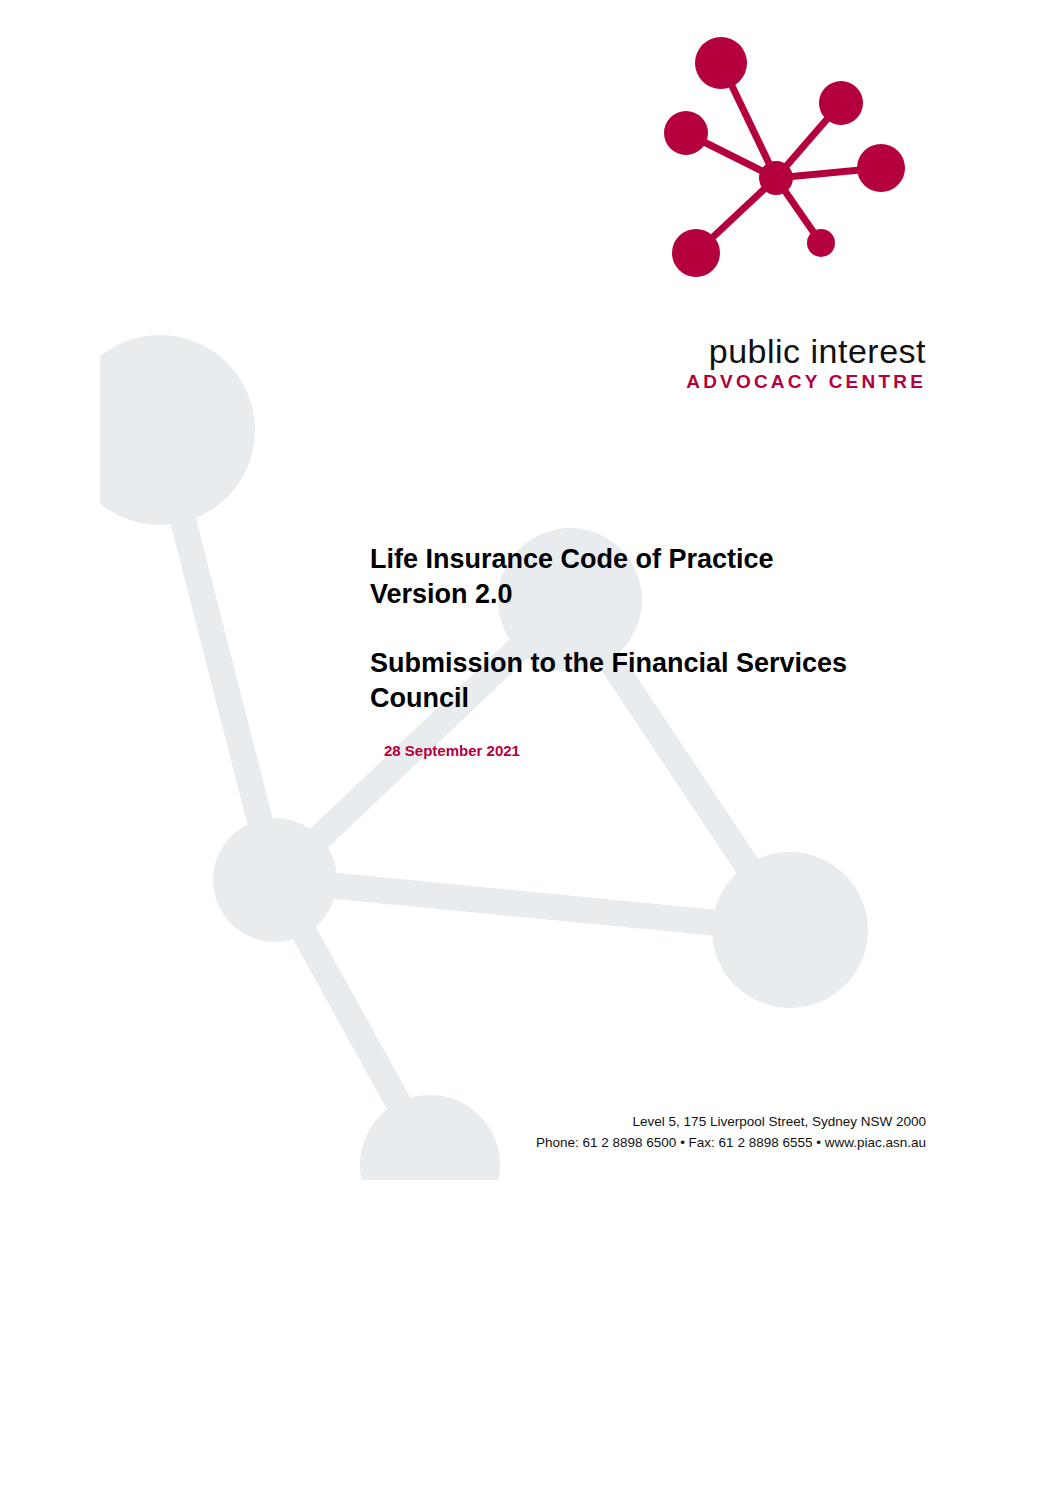public interest
ADVOCACY CENTRE
Life Insurance Code of Practice
Version 2.0
Submission to the Financial Services
Council
28 September 2021
Level 5, 175 Liverpool Street, Sydney NSW 2000
Phone: 61 2 8898 6500 • Fax: 61 2 8898 6555 • www.piac.asn.au